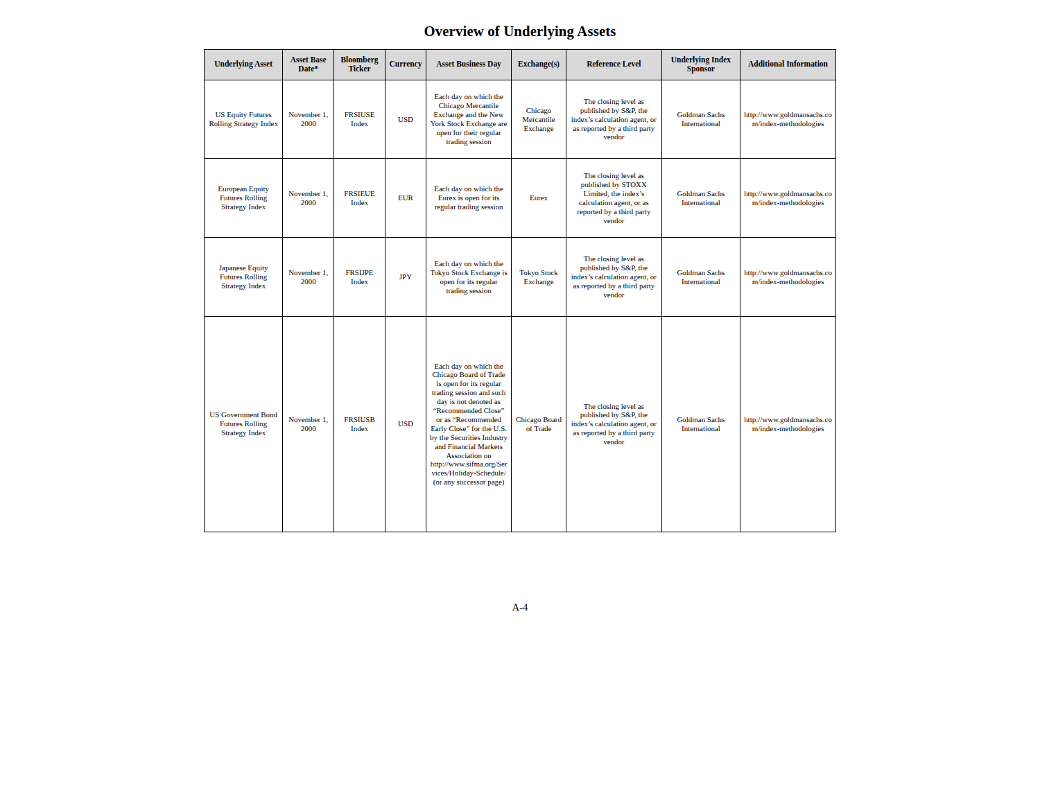Overview of Underlying Assets
| Underlying Asset | Asset Base Date* | Bloomberg Ticker | Currency | Asset Business Day | Exchange(s) | Reference Level | Underlying Index Sponsor | Additional Information |
| --- | --- | --- | --- | --- | --- | --- | --- | --- |
| US Equity Futures Rolling Strategy Index | November 1, 2000 | FRSIUSE Index | USD | Each day on which the Chicago Mercantile Exchange and the New York Stock Exchange are open for their regular trading session | Chicago Mercantile Exchange | The closing level as published by S&P, the index’s calculation agent, or as reported by a third party vendor | Goldman Sachs International | http://www.goldmansachs.com/index-methodologies |
| European Equity Futures Rolling Strategy Index | November 1, 2000 | FRSIEUE Index | EUR | Each day on which the Eurex is open for its regular trading session | Eurex | The closing level as published by STOXX Limited, the index’s calculation agent, or as reported by a third party vendor | Goldman Sachs International | http://www.goldmansachs.com/index-methodologies |
| Japanese Equity Futures Rolling Strategy Index | November 1, 2000 | FRSIJPE Index | JPY | Each day on which the Tokyo Stock Exchange is open for its regular trading session | Tokyo Stock Exchange | The closing level as published by S&P, the index’s calculation agent, or as reported by a third party vendor | Goldman Sachs International | http://www.goldmansachs.com/index-methodologies |
| US Government Bond Futures Rolling Strategy Index | November 1, 2000 | FRSIUSB Index | USD | Each day on which the Chicago Board of Trade is open for its regular trading session and such day is not denoted as “Recommended Close” or as “Recommended Early Close” for the U.S. by the Securities Industry and Financial Markets Association on http://www.sifma.org/Services/Holiday-Schedule/ (or any successor page) | Chicago Board of Trade | The closing level as published by S&P, the index’s calculation agent, or as reported by a third party vendor | Goldman Sachs International | http://www.goldmansachs.com/index-methodologies |
A-4